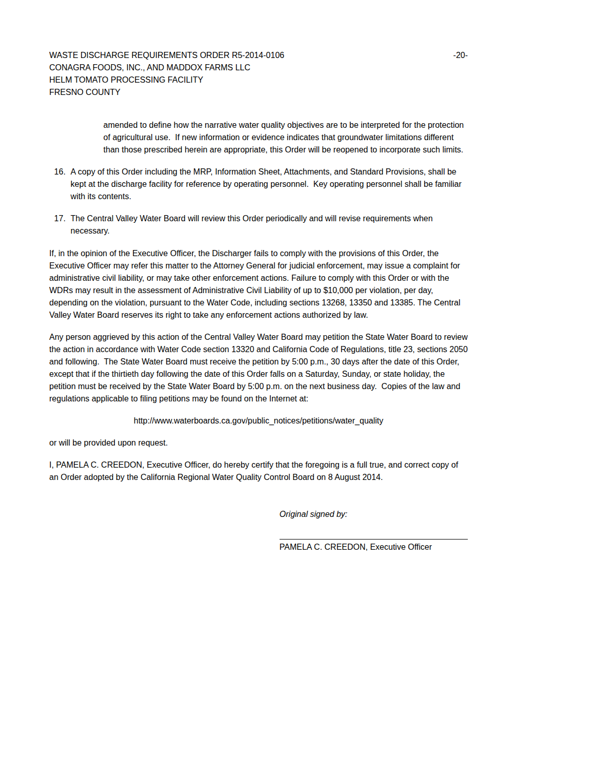Waste Discharge Requirements Order R5-2014-0106
ConAgra Foods, Inc., and Maddox Farms LLC
Helm Tomato Processing Facility
Fresno County
-20-
amended to define how the narrative water quality objectives are to be interpreted for the protection of agricultural use. If new information or evidence indicates that groundwater limitations different than those prescribed herein are appropriate, this Order will be reopened to incorporate such limits.
16. A copy of this Order including the MRP, Information Sheet, Attachments, and Standard Provisions, shall be kept at the discharge facility for reference by operating personnel. Key operating personnel shall be familiar with its contents.
17. The Central Valley Water Board will review this Order periodically and will revise requirements when necessary.
If, in the opinion of the Executive Officer, the Discharger fails to comply with the provisions of this Order, the Executive Officer may refer this matter to the Attorney General for judicial enforcement, may issue a complaint for administrative civil liability, or may take other enforcement actions. Failure to comply with this Order or with the WDRs may result in the assessment of Administrative Civil Liability of up to $10,000 per violation, per day, depending on the violation, pursuant to the Water Code, including sections 13268, 13350 and 13385. The Central Valley Water Board reserves its right to take any enforcement actions authorized by law.
Any person aggrieved by this action of the Central Valley Water Board may petition the State Water Board to review the action in accordance with Water Code section 13320 and California Code of Regulations, title 23, sections 2050 and following. The State Water Board must receive the petition by 5:00 p.m., 30 days after the date of this Order, except that if the thirtieth day following the date of this Order falls on a Saturday, Sunday, or state holiday, the petition must be received by the State Water Board by 5:00 p.m. on the next business day. Copies of the law and regulations applicable to filing petitions may be found on the Internet at:
http://www.waterboards.ca.gov/public_notices/petitions/water_quality
or will be provided upon request.
I, PAMELA C. CREEDON, Executive Officer, do hereby certify that the foregoing is a full true, and correct copy of an Order adopted by the California Regional Water Quality Control Board on 8 August 2014.
Original signed by:
PAMELA C. CREEDON, Executive Officer